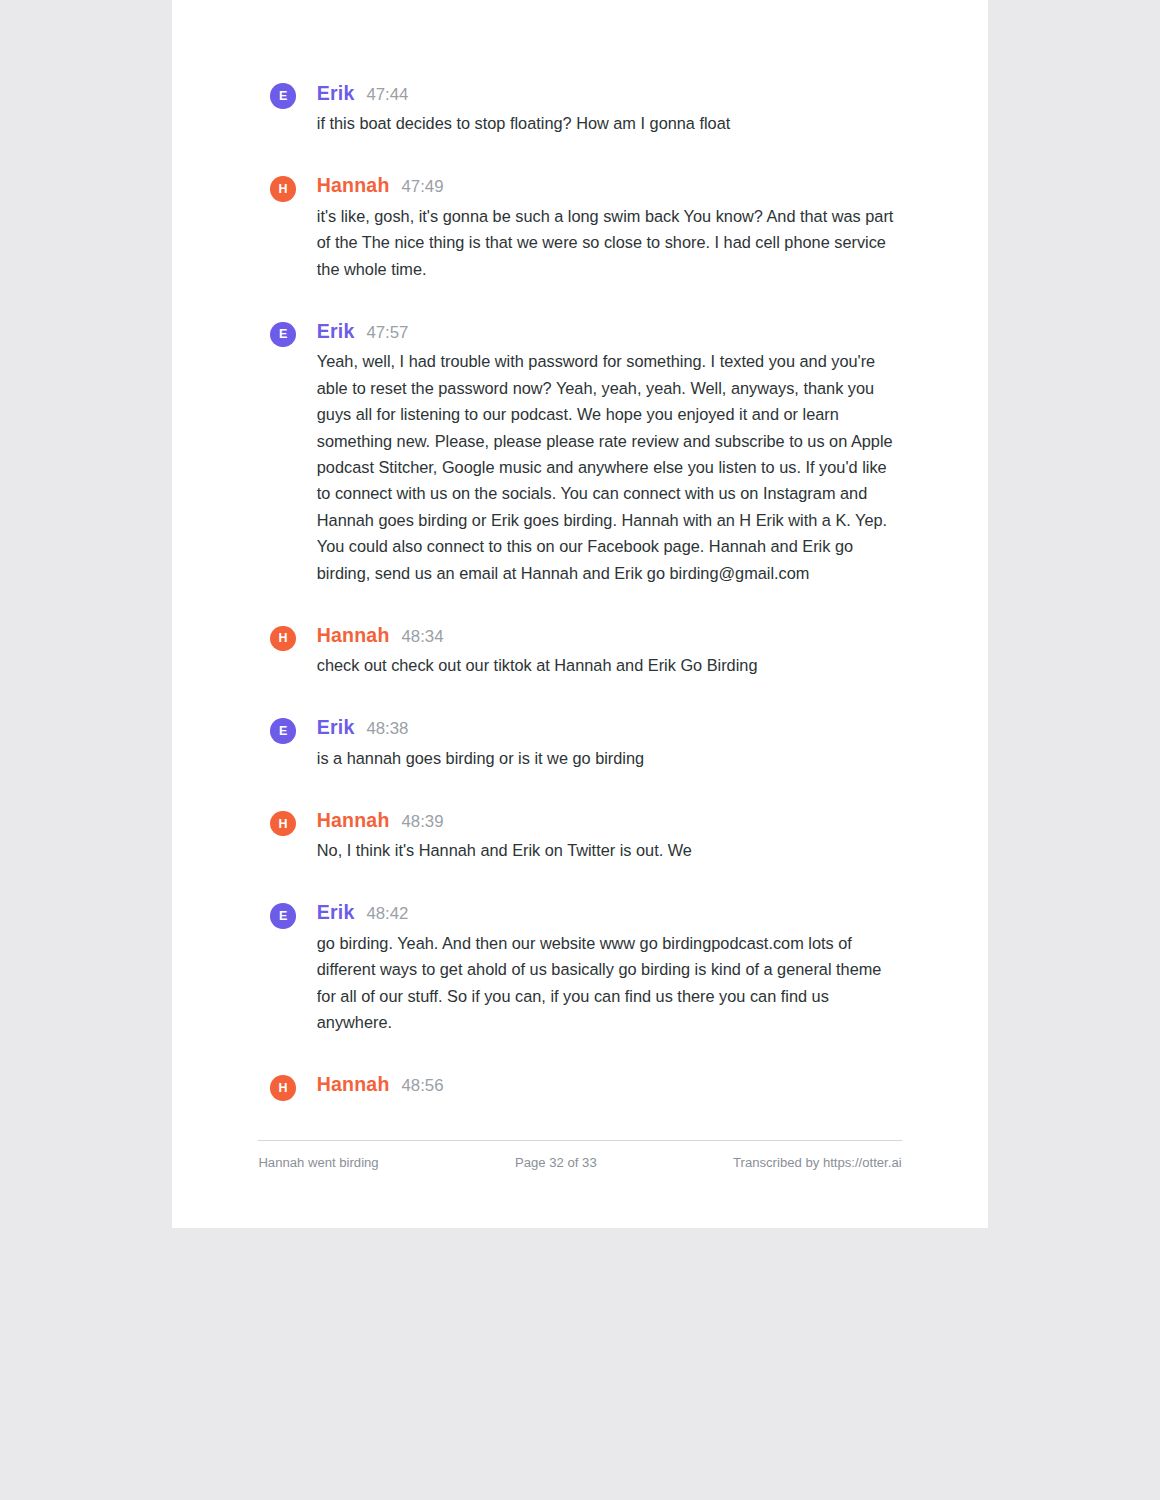E
Erik 47:44
if this boat decides to stop floating? How am I gonna float
H
Hannah 47:49
it's like, gosh, it's gonna be such a long swim back You know? And that was part of the The nice thing is that we were so close to shore. I had cell phone service the whole time.
E
Erik 47:57
Yeah, well, I had trouble with password for something. I texted you and you're able to reset the password now? Yeah, yeah, yeah. Well, anyways, thank you guys all for listening to our podcast. We hope you enjoyed it and or learn something new. Please, please please rate review and subscribe to us on Apple podcast Stitcher, Google music and anywhere else you listen to us. If you'd like to connect with us on the socials. You can connect with us on Instagram and Hannah goes birding or Erik goes birding. Hannah with an H Erik with a K. Yep. You could also connect to this on our Facebook page. Hannah and Erik go birding, send us an email at Hannah and Erik go birding@gmail.com
H
Hannah 48:34
check out check out our tiktok at Hannah and Erik Go Birding
E
Erik 48:38
is a hannah goes birding or is it we go birding
H
Hannah 48:39
No, I think it's Hannah and Erik on Twitter is out. We
E
Erik 48:42
go birding. Yeah. And then our website www go birdingpodcast.com lots of different ways to get ahold of us basically go birding is kind of a general theme for all of our stuff. So if you can, if you can find us there you can find us anywhere.
H
Hannah 48:56
Hannah went birding Page 32 of 33 Transcribed by https://otter.ai